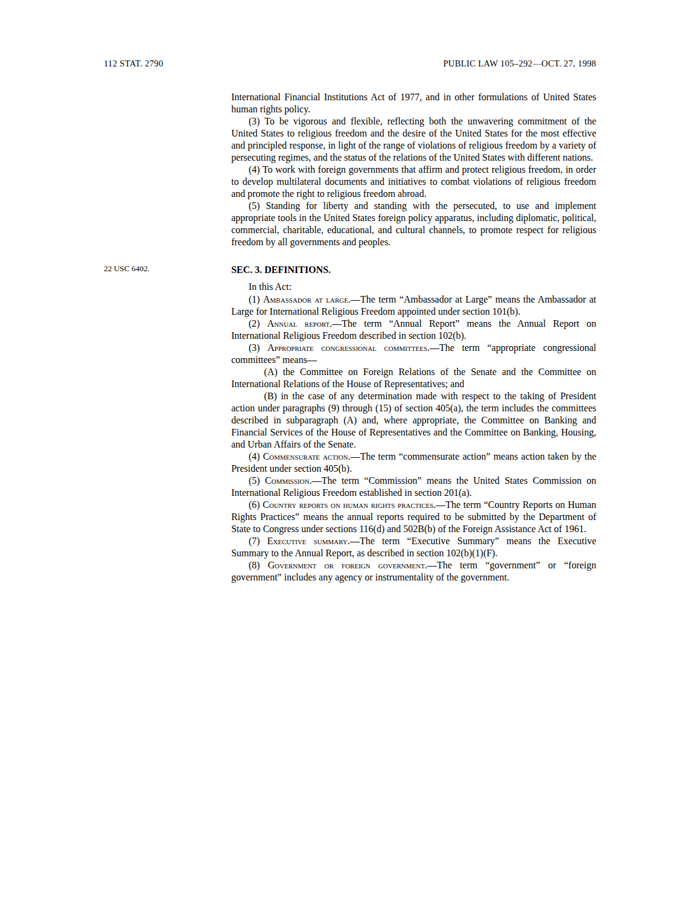112 STAT. 2790 PUBLIC LAW 105–292—OCT. 27, 1998
International Financial Institutions Act of 1977, and in other formulations of United States human rights policy.
(3) To be vigorous and flexible, reflecting both the unwavering commitment of the United States to religious freedom and the desire of the United States for the most effective and principled response, in light of the range of violations of religious freedom by a variety of persecuting regimes, and the status of the relations of the United States with different nations.
(4) To work with foreign governments that affirm and protect religious freedom, in order to develop multilateral documents and initiatives to combat violations of religious freedom and promote the right to religious freedom abroad.
(5) Standing for liberty and standing with the persecuted, to use and implement appropriate tools in the United States foreign policy apparatus, including diplomatic, political, commercial, charitable, educational, and cultural channels, to promote respect for religious freedom by all governments and peoples.
22 USC 6402. SEC. 3. DEFINITIONS.
In this Act:
(1) Ambassador at large.—The term “Ambassador at Large” means the Ambassador at Large for International Religious Freedom appointed under section 101(b).
(2) Annual report.—The term “Annual Report” means the Annual Report on International Religious Freedom described in section 102(b).
(3) Appropriate congressional committees.—The term “appropriate congressional committees” means—
(A) the Committee on Foreign Relations of the Senate and the Committee on International Relations of the House of Representatives; and
(B) in the case of any determination made with respect to the taking of President action under paragraphs (9) through (15) of section 405(a), the term includes the committees described in subparagraph (A) and, where appropriate, the Committee on Banking and Financial Services of the House of Representatives and the Committee on Banking, Housing, and Urban Affairs of the Senate.
(4) Commensurate action.—The term “commensurate action” means action taken by the President under section 405(b).
(5) Commission.—The term “Commission” means the United States Commission on International Religious Freedom established in section 201(a).
(6) Country reports on human rights practices.—The term “Country Reports on Human Rights Practices” means the annual reports required to be submitted by the Department of State to Congress under sections 116(d) and 502B(b) of the Foreign Assistance Act of 1961.
(7) Executive summary.—The term “Executive Summary” means the Executive Summary to the Annual Report, as described in section 102(b)(1)(F).
(8) Government or foreign government.—The term “government” or “foreign government” includes any agency or instrumentality of the government.